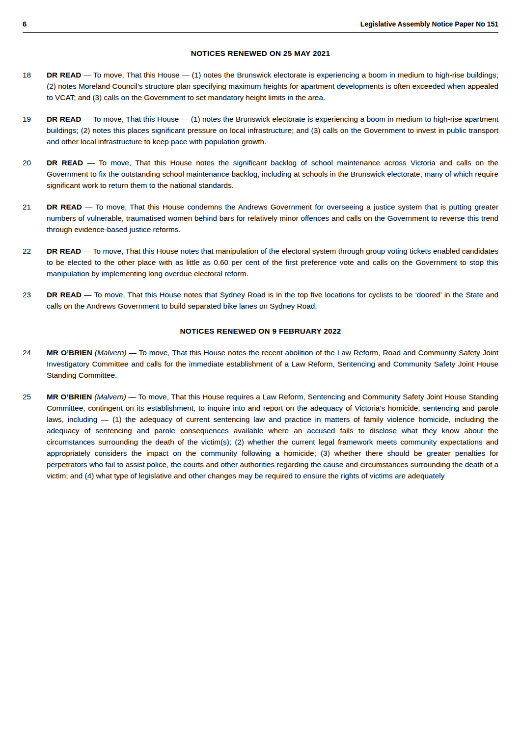6 Legislative Assembly Notice Paper No 151
NOTICES RENEWED ON 25 MAY 2021
18 DR READ — To move, That this House — (1) notes the Brunswick electorate is experiencing a boom in medium to high-rise buildings; (2) notes Moreland Council’s structure plan specifying maximum heights for apartment developments is often exceeded when appealed to VCAT; and (3) calls on the Government to set mandatory height limits in the area.
19 DR READ — To move, That this House — (1) notes the Brunswick electorate is experiencing a boom in medium to high-rise apartment buildings; (2) notes this places significant pressure on local infrastructure; and (3) calls on the Government to invest in public transport and other local infrastructure to keep pace with population growth.
20 DR READ — To move, That this House notes the significant backlog of school maintenance across Victoria and calls on the Government to fix the outstanding school maintenance backlog, including at schools in the Brunswick electorate, many of which require significant work to return them to the national standards.
21 DR READ — To move, That this House condemns the Andrews Government for overseeing a justice system that is putting greater numbers of vulnerable, traumatised women behind bars for relatively minor offences and calls on the Government to reverse this trend through evidence-based justice reforms.
22 DR READ — To move, That this House notes that manipulation of the electoral system through group voting tickets enabled candidates to be elected to the other place with as little as 0.60 per cent of the first preference vote and calls on the Government to stop this manipulation by implementing long overdue electoral reform.
23 DR READ — To move, That this House notes that Sydney Road is in the top five locations for cyclists to be ‘doored’ in the State and calls on the Andrews Government to build separated bike lanes on Sydney Road.
NOTICES RENEWED ON 9 FEBRUARY 2022
24 MR O’BRIEN (Malvern) — To move, That this House notes the recent abolition of the Law Reform, Road and Community Safety Joint Investigatory Committee and calls for the immediate establishment of a Law Reform, Sentencing and Community Safety Joint House Standing Committee.
25 MR O’BRIEN (Malvern) — To move, That this House requires a Law Reform, Sentencing and Community Safety Joint House Standing Committee, contingent on its establishment, to inquire into and report on the adequacy of Victoria’s homicide, sentencing and parole laws, including — (1) the adequacy of current sentencing law and practice in matters of family violence homicide, including the adequacy of sentencing and parole consequences available where an accused fails to disclose what they know about the circumstances surrounding the death of the victim(s); (2) whether the current legal framework meets community expectations and appropriately considers the impact on the community following a homicide; (3) whether there should be greater penalties for perpetrators who fail to assist police, the courts and other authorities regarding the cause and circumstances surrounding the death of a victim; and (4) what type of legislative and other changes may be required to ensure the rights of victims are adequately